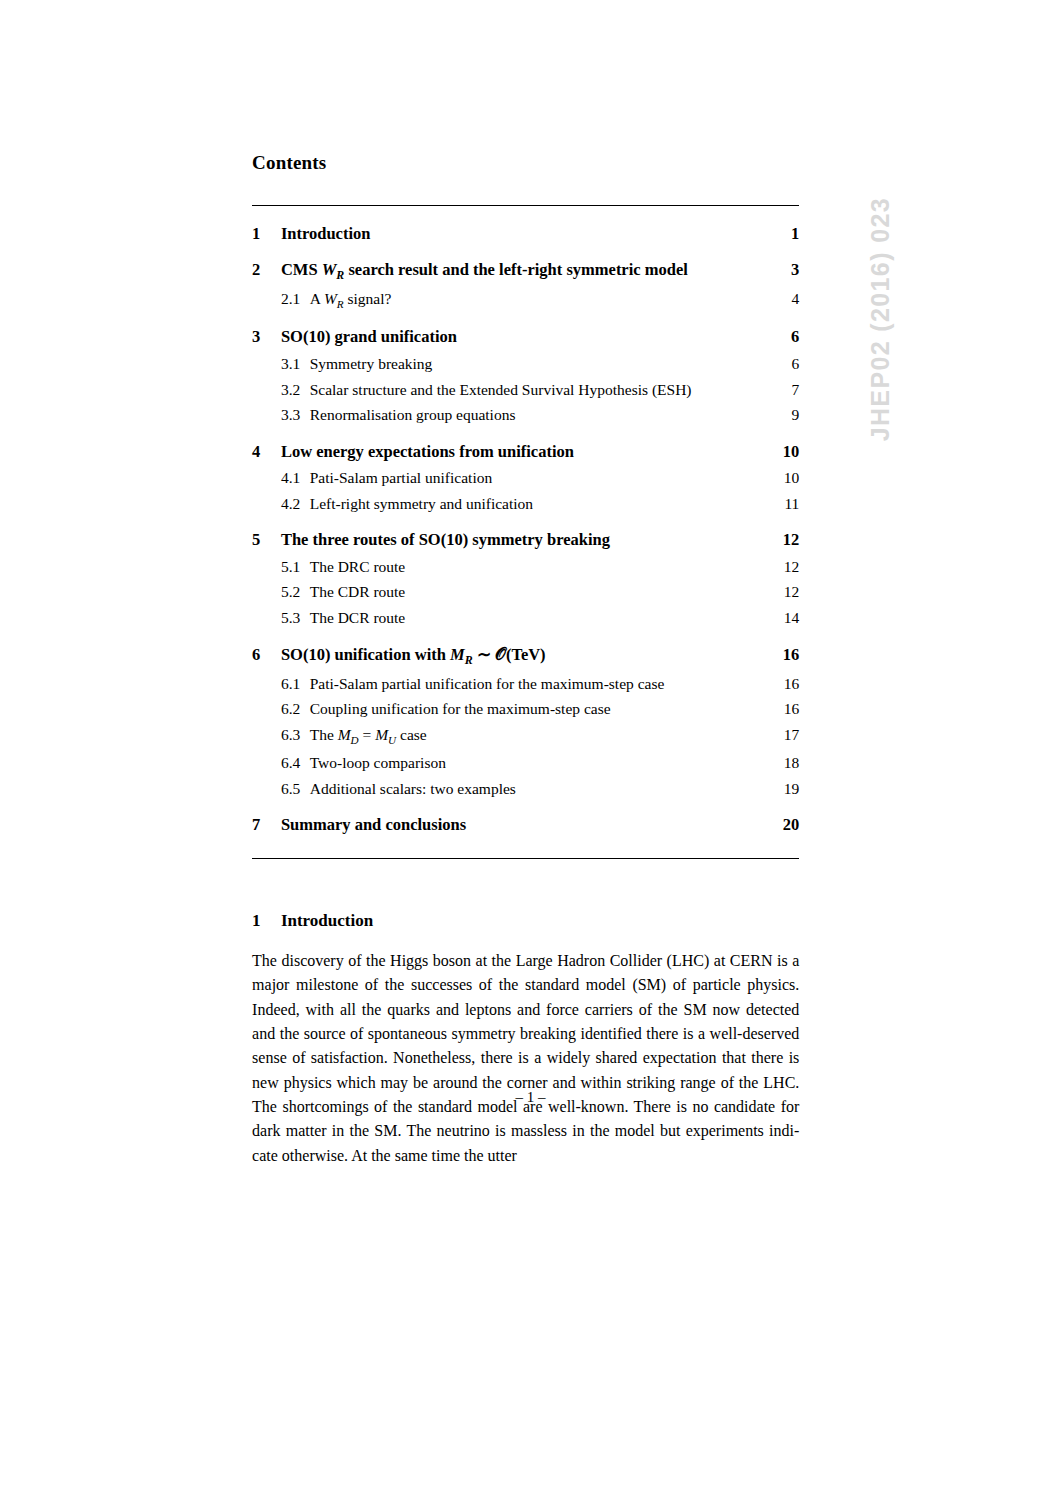JHEP02 (2016) 023
Contents
1 Introduction 1
2 CMS WR search result and the left-right symmetric model 3
2.1 A WR signal? 4
3 SO(10) grand unification 6
3.1 Symmetry breaking 6
3.2 Scalar structure and the Extended Survival Hypothesis (ESH) 7
3.3 Renormalisation group equations 9
4 Low energy expectations from unification 10
4.1 Pati-Salam partial unification 10
4.2 Left-right symmetry and unification 11
5 The three routes of SO(10) symmetry breaking 12
5.1 The DRC route 12
5.2 The CDR route 12
5.3 The DCR route 14
6 SO(10) unification with MR ∼ 𝒪(TeV) 16
6.1 Pati-Salam partial unification for the maximum-step case 16
6.2 Coupling unification for the maximum-step case 16
6.3 The MD = MU case 17
6.4 Two-loop comparison 18
6.5 Additional scalars: two examples 19
7 Summary and conclusions 20
1 Introduction
The discovery of the Higgs boson at the Large Hadron Collider (LHC) at CERN is a major milestone of the successes of the standard model (SM) of particle physics. Indeed, with all the quarks and leptons and force carriers of the SM now detected and the source of spontaneous symmetry breaking identified there is a well-deserved sense of satisfaction. Nonetheless, there is a widely shared expectation that there is new physics which may be around the corner and within striking range of the LHC. The shortcomings of the standard model are well-known. There is no candidate for dark matter in the SM. The neutrino is massless in the model but experiments indicate otherwise. At the same time the utter
– 1 –